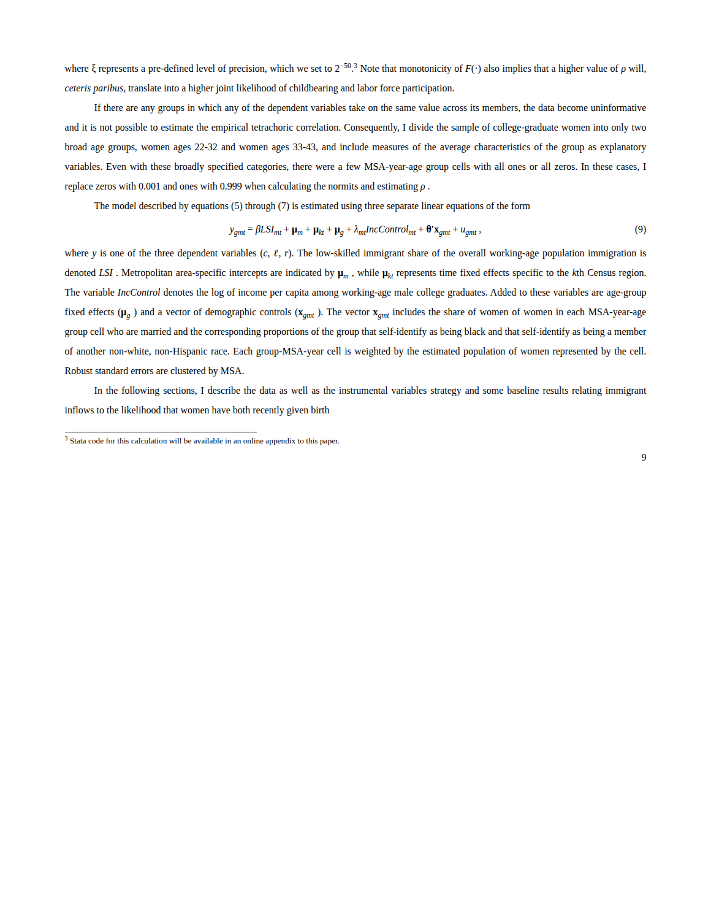where ξ represents a pre-defined level of precision, which we set to 2−50.3 Note that monotonicity of F(·) also implies that a higher value of ρ will, ceteris paribus, translate into a higher joint likelihood of childbearing and labor force participation.
If there are any groups in which any of the dependent variables take on the same value across its members, the data become uninformative and it is not possible to estimate the empirical tetrachoric correlation. Consequently, I divide the sample of college-graduate women into only two broad age groups, women ages 22-32 and women ages 33-43, and include measures of the average characteristics of the group as explanatory variables. Even with these broadly specified categories, there were a few MSA-year-age group cells with all ones or all zeros. In these cases, I replace zeros with 0.001 and ones with 0.999 when calculating the normits and estimating ρ .
The model described by equations (5) through (7) is estimated using three separate linear equations of the form
ygmt = βLSImt + μm + μkt + μg + λmtIncControlmt + θ′xgmt + ugmt , (9)
where y is one of the three dependent variables (c, ℓ, r). The low-skilled immigrant share of the overall working-age population immigration is denoted LSI . Metropolitan area-specific intercepts are indicated by μm , while μkt represents time fixed effects specific to the kth Census region. The variable IncControl denotes the log of income per capita among working-age male college graduates. Added to these variables are age-group fixed effects (μg ) and a vector of demographic controls (xgmt ). The vector xgmt includes the share of women of women in each MSA-year-age group cell who are married and the corresponding proportions of the group that self-identify as being black and that self-identify as being a member of another non-white, non-Hispanic race. Each group-MSA-year cell is weighted by the estimated population of women represented by the cell. Robust standard errors are clustered by MSA.
In the following sections, I describe the data as well as the instrumental variables strategy and some baseline results relating immigrant inflows to the likelihood that women have both recently given birth
3 Stata code for this calculation will be available in an online appendix to this paper.
9